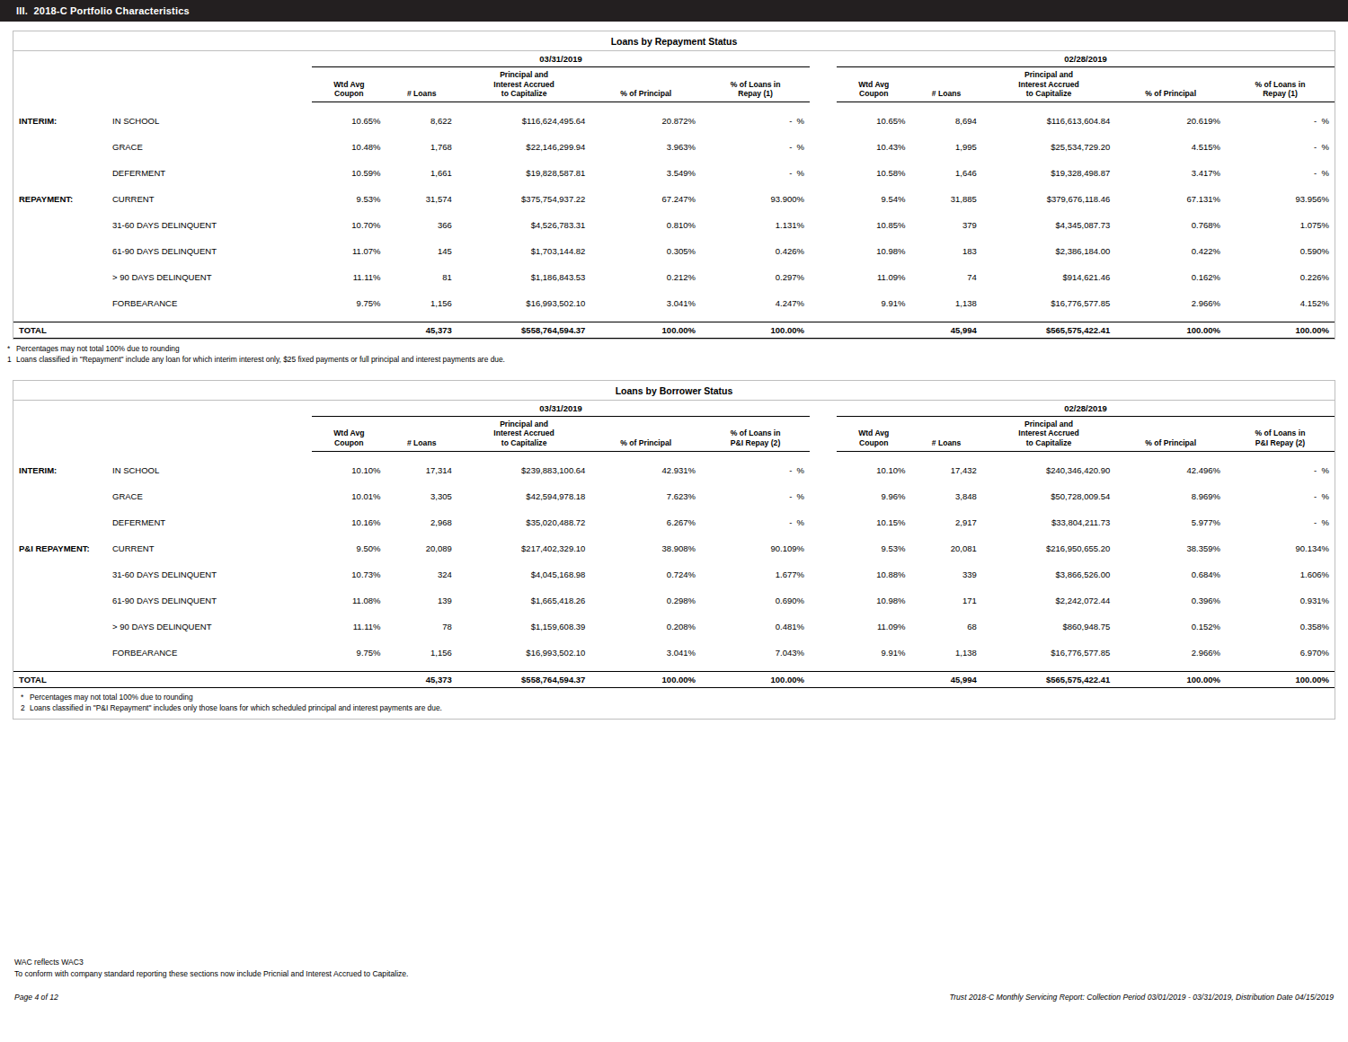III. 2018-C Portfolio Characteristics
Loans by Repayment Status
| | | 03/31/2019 | | 02/28/2019 |
| | | Wtd Avg Coupon | # Loans | Principal and Interest Accrued to Capitalize | % of Principal | % of Loans in Repay (1) | | Wtd Avg Coupon | # Loans | Principal and Interest Accrued to Capitalize | % of Principal | % of Loans in Repay (1) |
| INTERIM: | IN SCHOOL | 10.65% | 8,622 | $116,624,495.64 | 20.872% | - % | | 10.65% | 8,694 | $116,613,604.84 | 20.619% | - % |
| | GRACE | 10.48% | 1,768 | $22,146,299.94 | 3.963% | - % | | 10.43% | 1,995 | $25,534,729.20 | 4.515% | - % |
| | DEFERMENT | 10.59% | 1,661 | $19,828,587.81 | 3.549% | - % | | 10.58% | 1,646 | $19,328,498.87 | 3.417% | - % |
| REPAYMENT: | CURRENT | 9.53% | 31,574 | $375,754,937.22 | 67.247% | 93.900% | | 9.54% | 31,885 | $379,676,118.46 | 67.131% | 93.956% |
| | 31-60 DAYS DELINQUENT | 10.70% | 366 | $4,526,783.31 | 0.810% | 1.131% | | 10.85% | 379 | $4,345,087.73 | 0.768% | 1.075% |
| | 61-90 DAYS DELINQUENT | 11.07% | 145 | $1,703,144.82 | 0.305% | 0.426% | | 10.98% | 183 | $2,386,184.00 | 0.422% | 0.590% |
| | > 90 DAYS DELINQUENT | 11.11% | 81 | $1,186,843.53 | 0.212% | 0.297% | | 11.09% | 74 | $914,621.46 | 0.162% | 0.226% |
| | FORBEARANCE | 9.75% | 1,156 | $16,993,502.10 | 3.041% | 4.247% | | 9.91% | 1,138 | $16,776,577.85 | 2.966% | 4.152% |
| TOTAL | | | 45,373 | $558,764,594.37 | 100.00% | 100.00% | | | 45,994 | $565,575,422.41 | 100.00% | 100.00% |
*Percentages may not total 100% due to rounding
1 Loans classified in "Repayment" include any loan for which interim interest only, $25 fixed payments or full principal and interest payments are due.
Loans by Borrower Status
| | | 03/31/2019 | | 02/28/2019 |
| | | Wtd Avg Coupon | # Loans | Principal and Interest Accrued to Capitalize | % of Principal | % of Loans in P&I Repay (2) | | Wtd Avg Coupon | # Loans | Principal and Interest Accrued to Capitalize | % of Principal | % of Loans in P&I Repay (2) |
| INTERIM: | IN SCHOOL | 10.10% | 17,314 | $239,883,100.64 | 42.931% | - % | | 10.10% | 17,432 | $240,346,420.90 | 42.496% | - % |
| | GRACE | 10.01% | 3,305 | $42,594,978.18 | 7.623% | - % | | 9.96% | 3,848 | $50,728,009.54 | 8.969% | - % |
| | DEFERMENT | 10.16% | 2,968 | $35,020,488.72 | 6.267% | - % | | 10.15% | 2,917 | $33,804,211.73 | 5.977% | - % |
| P&I REPAYMENT: | CURRENT | 9.50% | 20,089 | $217,402,329.10 | 38.908% | 90.109% | | 9.53% | 20,081 | $216,950,655.20 | 38.359% | 90.134% |
| | 31-60 DAYS DELINQUENT | 10.73% | 324 | $4,045,168.98 | 0.724% | 1.677% | | 10.88% | 339 | $3,866,526.00 | 0.684% | 1.606% |
| | 61-90 DAYS DELINQUENT | 11.08% | 139 | $1,665,418.26 | 0.298% | 0.690% | | 10.98% | 171 | $2,242,072.44 | 0.396% | 0.931% |
| | > 90 DAYS DELINQUENT | 11.11% | 78 | $1,159,608.39 | 0.208% | 0.481% | | 11.09% | 68 | $860,948.75 | 0.152% | 0.358% |
| | FORBEARANCE | 9.75% | 1,156 | $16,993,502.10 | 3.041% | 7.043% | | 9.91% | 1,138 | $16,776,577.85 | 2.966% | 6.970% |
| TOTAL | | | 45,373 | $558,764,594.37 | 100.00% | 100.00% | | | 45,994 | $565,575,422.41 | 100.00% | 100.00% |
*Percentages may not total 100% due to rounding
2 Loans classified in "P&I Repayment" includes only those loans for which scheduled principal and interest payments are due.
WAC reflects WAC3
To conform with company standard reporting these sections now include Pricnial and Interest Accrued to Capitalize.
Page 4 of 12 Trust 2018-C Monthly Servicing Report: Collection Period 03/01/2019 - 03/31/2019, Distribution Date 04/15/2019